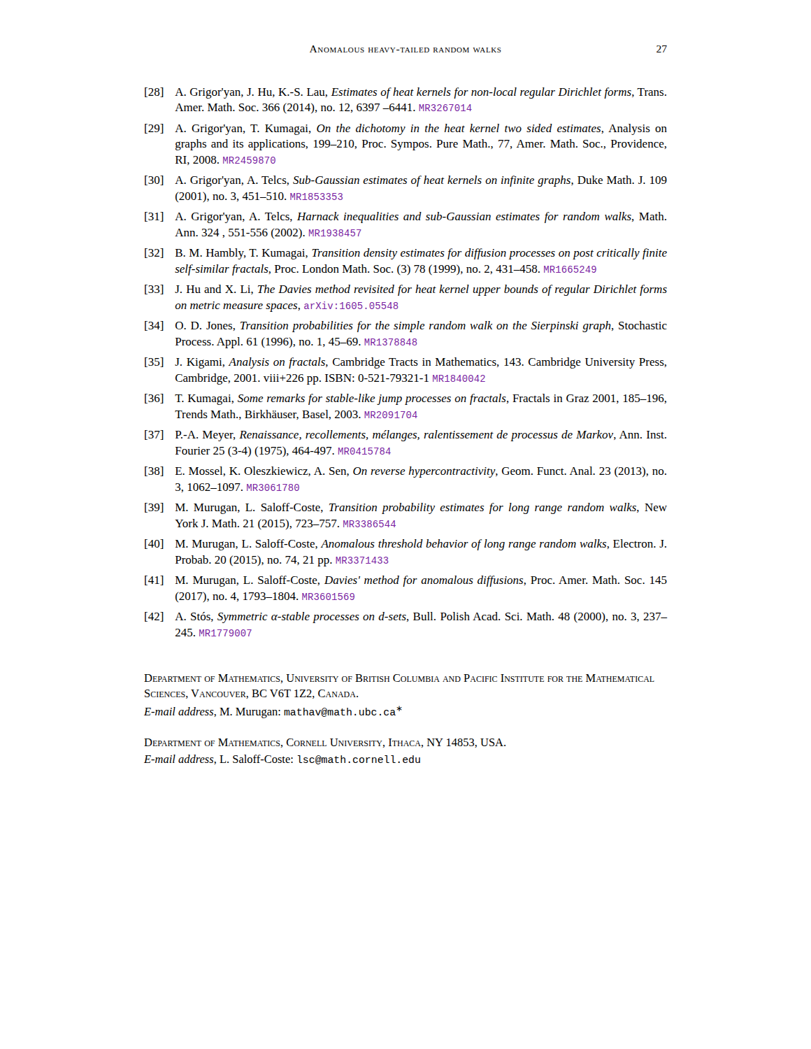Anomalous heavy-tailed random walks 27
[28] A. Grigor'yan, J. Hu, K.-S. Lau, Estimates of heat kernels for non-local regular Dirichlet forms, Trans. Amer. Math. Soc. 366 (2014), no. 12, 6397 –6441. MR3267014
[29] A. Grigor'yan, T. Kumagai, On the dichotomy in the heat kernel two sided estimates, Analysis on graphs and its applications, 199–210, Proc. Sympos. Pure Math., 77, Amer. Math. Soc., Providence, RI, 2008. MR2459870
[30] A. Grigor'yan, A. Telcs, Sub-Gaussian estimates of heat kernels on infinite graphs, Duke Math. J. 109 (2001), no. 3, 451–510. MR1853353
[31] A. Grigor'yan, A. Telcs, Harnack inequalities and sub-Gaussian estimates for random walks, Math. Ann. 324 , 551-556 (2002). MR1938457
[32] B. M. Hambly, T. Kumagai, Transition density estimates for diffusion processes on post critically finite self-similar fractals, Proc. London Math. Soc. (3) 78 (1999), no. 2, 431–458. MR1665249
[33] J. Hu and X. Li, The Davies method revisited for heat kernel upper bounds of regular Dirichlet forms on metric measure spaces, arXiv:1605.05548
[34] O. D. Jones, Transition probabilities for the simple random walk on the Sierpinski graph, Stochastic Process. Appl. 61 (1996), no. 1, 45–69. MR1378848
[35] J. Kigami, Analysis on fractals, Cambridge Tracts in Mathematics, 143. Cambridge University Press, Cambridge, 2001. viii+226 pp. ISBN: 0-521-79321-1 MR1840042
[36] T. Kumagai, Some remarks for stable-like jump processes on fractals, Fractals in Graz 2001, 185–196, Trends Math., Birkhäuser, Basel, 2003. MR2091704
[37] P.-A. Meyer, Renaissance, recollements, mélanges, ralentissement de processus de Markov, Ann. Inst. Fourier 25 (3-4) (1975), 464-497. MR0415784
[38] E. Mossel, K. Oleszkiewicz, A. Sen, On reverse hypercontractivity, Geom. Funct. Anal. 23 (2013), no. 3, 1062–1097. MR3061780
[39] M. Murugan, L. Saloff-Coste, Transition probability estimates for long range random walks, New York J. Math. 21 (2015), 723–757. MR3386544
[40] M. Murugan, L. Saloff-Coste, Anomalous threshold behavior of long range random walks, Electron. J. Probab. 20 (2015), no. 74, 21 pp. MR3371433
[41] M. Murugan, L. Saloff-Coste, Davies' method for anomalous diffusions, Proc. Amer. Math. Soc. 145 (2017), no. 4, 1793–1804. MR3601569
[42] A. Stós, Symmetric α-stable processes on d-sets, Bull. Polish Acad. Sci. Math. 48 (2000), no. 3, 237–245. MR1779007
Department of Mathematics, University of British Columbia and Pacific Institute for the Mathematical Sciences, Vancouver, BC V6T 1Z2, Canada.
E-mail address, M. Murugan: mathav@math.ubc.ca∗
Department of Mathematics, Cornell University, Ithaca, NY 14853, USA.
E-mail address, L. Saloff-Coste: lsc@math.cornell.edu